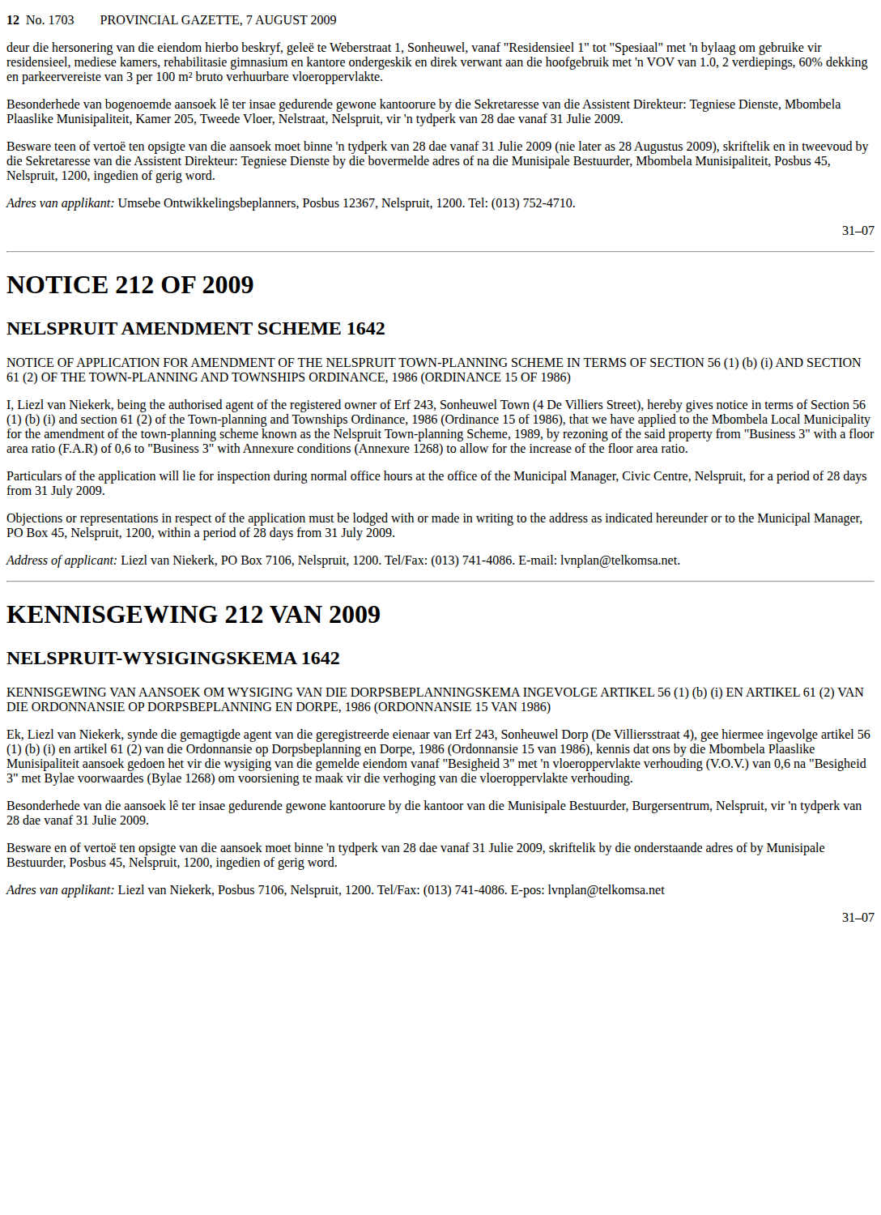12 No. 1703 PROVINCIAL GAZETTE, 7 AUGUST 2009
deur die hersonering van die eiendom hierbo beskryf, geleë te Weberstraat 1, Sonheuwel, vanaf "Residensieel 1" tot "Spesiaal" met 'n bylaag om gebruike vir residensieel, mediese kamers, rehabilitasie gimnasium en kantore ondergeskik en direk verwant aan die hoofgebruik met 'n VOV van 1.0, 2 verdiepings, 60% dekking en parkeervereiste van 3 per 100 m² bruto verhuurbare vloeroppervlakte.
Besonderhede van bogenoemde aansoek lê ter insae gedurende gewone kantoorure by die Sekretaresse van die Assistent Direkteur: Tegniese Dienste, Mbombela Plaaslike Munisipaliteit, Kamer 205, Tweede Vloer, Nelstraat, Nelspruit, vir 'n tydperk van 28 dae vanaf 31 Julie 2009.
Besware teen of vertoë ten opsigte van die aansoek moet binne 'n tydperk van 28 dae vanaf 31 Julie 2009 (nie later as 28 Augustus 2009), skriftelik en in tweevoud by die Sekretaresse van die Assistent Direkteur: Tegniese Dienste by die bovermelde adres of na die Munisipale Bestuurder, Mbombela Munisipaliteit, Posbus 45, Nelspruit, 1200, ingedien of gerig word.
Adres van applikant: Umsebe Ontwikkelingsbeplanners, Posbus 12367, Nelspruit, 1200. Tel: (013) 752-4710.
31–07
NOTICE 212 OF 2009
NELSPRUIT AMENDMENT SCHEME 1642
NOTICE OF APPLICATION FOR AMENDMENT OF THE NELSPRUIT TOWN-PLANNING SCHEME IN TERMS OF SECTION 56 (1) (b) (i) AND SECTION 61 (2) OF THE TOWN-PLANNING AND TOWNSHIPS ORDINANCE, 1986 (ORDINANCE 15 OF 1986)
I, Liezl van Niekerk, being the authorised agent of the registered owner of Erf 243, Sonheuwel Town (4 De Villiers Street), hereby gives notice in terms of Section 56 (1) (b) (i) and section 61 (2) of the Town-planning and Townships Ordinance, 1986 (Ordinance 15 of 1986), that we have applied to the Mbombela Local Municipality for the amendment of the town-planning scheme known as the Nelspruit Town-planning Scheme, 1989, by rezoning of the said property from "Business 3" with a floor area ratio (F.A.R) of 0,6 to "Business 3" with Annexure conditions (Annexure 1268) to allow for the increase of the floor area ratio.
Particulars of the application will lie for inspection during normal office hours at the office of the Municipal Manager, Civic Centre, Nelspruit, for a period of 28 days from 31 July 2009.
Objections or representations in respect of the application must be lodged with or made in writing to the address as indicated hereunder or to the Municipal Manager, PO Box 45, Nelspruit, 1200, within a period of 28 days from 31 July 2009.
Address of applicant: Liezl van Niekerk, PO Box 7106, Nelspruit, 1200. Tel/Fax: (013) 741-4086. E-mail: lvnplan@telkomsa.net.
KENNISGEWING 212 VAN 2009
NELSPRUIT-WYSIGINGSKEMA 1642
KENNISGEWING VAN AANSOEK OM WYSIGING VAN DIE DORPSBEPLANNINGSKEMA INGEVOLGE ARTIKEL 56 (1) (b) (i) EN ARTIKEL 61 (2) VAN DIE ORDONNANSIE OP DORPSBEPLANNING EN DORPE, 1986 (ORDONNANSIE 15 VAN 1986)
Ek, Liezl van Niekerk, synde die gemagtigde agent van die geregistreerde eienaar van Erf 243, Sonheuwel Dorp (De Villiersstraat 4), gee hiermee ingevolge artikel 56 (1) (b) (i) en artikel 61 (2) van die Ordonnansie op Dorpsbeplanning en Dorpe, 1986 (Ordonnansie 15 van 1986), kennis dat ons by die Mbombela Plaaslike Munisipaliteit aansoek gedoen het vir die wysiging van die gemelde eiendom vanaf "Besigheid 3" met 'n vloeroppervlakte verhouding (V.O.V.) van 0,6 na "Besigheid 3" met Bylae voorwaardes (Bylae 1268) om voorsiening te maak vir die verhoging van die vloeroppervlakte verhouding.
Besonderhede van die aansoek lê ter insae gedurende gewone kantoorure by die kantoor van die Munisipale Bestuurder, Burgersentrum, Nelspruit, vir 'n tydperk van 28 dae vanaf 31 Julie 2009.
Besware en of vertoë ten opsigte van die aansoek moet binne 'n tydperk van 28 dae vanaf 31 Julie 2009, skriftelik by die onderstaande adres of by Munisipale Bestuurder, Posbus 45, Nelspruit, 1200, ingedien of gerig word.
Adres van applikant: Liezl van Niekerk, Posbus 7106, Nelspruit, 1200. Tel/Fax: (013) 741-4086. E-pos: lvnplan@telkomsa.net
31–07